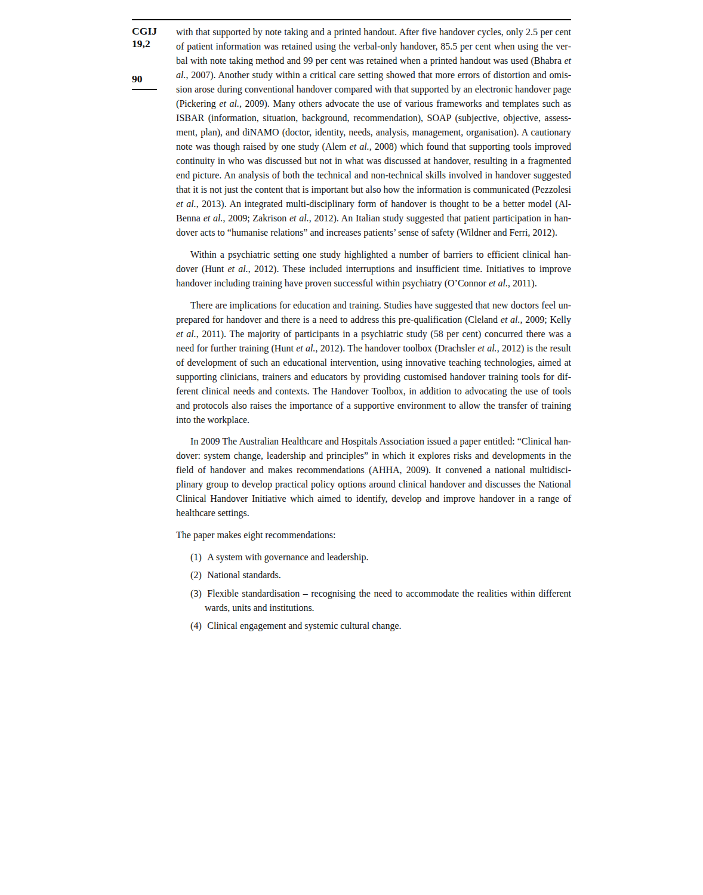CGIJ
19,2
90
with that supported by note taking and a printed handout. After five handover cycles, only 2.5 per cent of patient information was retained using the verbal-only handover, 85.5 per cent when using the verbal with note taking method and 99 per cent was retained when a printed handout was used (Bhabra et al., 2007). Another study within a critical care setting showed that more errors of distortion and omission arose during conventional handover compared with that supported by an electronic handover page (Pickering et al., 2009). Many others advocate the use of various frameworks and templates such as ISBAR (information, situation, background, recommendation), SOAP (subjective, objective, assessment, plan), and diNAMO (doctor, identity, needs, analysis, management, organisation). A cautionary note was though raised by one study (Alem et al., 2008) which found that supporting tools improved continuity in who was discussed but not in what was discussed at handover, resulting in a fragmented end picture. An analysis of both the technical and non-technical skills involved in handover suggested that it is not just the content that is important but also how the information is communicated (Pezzolesi et al., 2013). An integrated multi-disciplinary form of handover is thought to be a better model (Al-Benna et al., 2009; Zakrison et al., 2012). An Italian study suggested that patient participation in handover acts to “humanise relations” and increases patients’ sense of safety (Wildner and Ferri, 2012).
Within a psychiatric setting one study highlighted a number of barriers to efficient clinical handover (Hunt et al., 2012). These included interruptions and insufficient time. Initiatives to improve handover including training have proven successful within psychiatry (O’Connor et al., 2011).
There are implications for education and training. Studies have suggested that new doctors feel unprepared for handover and there is a need to address this pre-qualification (Cleland et al., 2009; Kelly et al., 2011). The majority of participants in a psychiatric study (58 per cent) concurred there was a need for further training (Hunt et al., 2012). The handover toolbox (Drachsler et al., 2012) is the result of development of such an educational intervention, using innovative teaching technologies, aimed at supporting clinicians, trainers and educators by providing customised handover training tools for different clinical needs and contexts. The Handover Toolbox, in addition to advocating the use of tools and protocols also raises the importance of a supportive environment to allow the transfer of training into the workplace.
In 2009 The Australian Healthcare and Hospitals Association issued a paper entitled: “Clinical handover: system change, leadership and principles” in which it explores risks and developments in the field of handover and makes recommendations (AHHA, 2009). It convened a national multidisciplinary group to develop practical policy options around clinical handover and discusses the National Clinical Handover Initiative which aimed to identify, develop and improve handover in a range of healthcare settings.
The paper makes eight recommendations:
A system with governance and leadership.
National standards.
Flexible standardisation – recognising the need to accommodate the realities within different wards, units and institutions.
Clinical engagement and systemic cultural change.